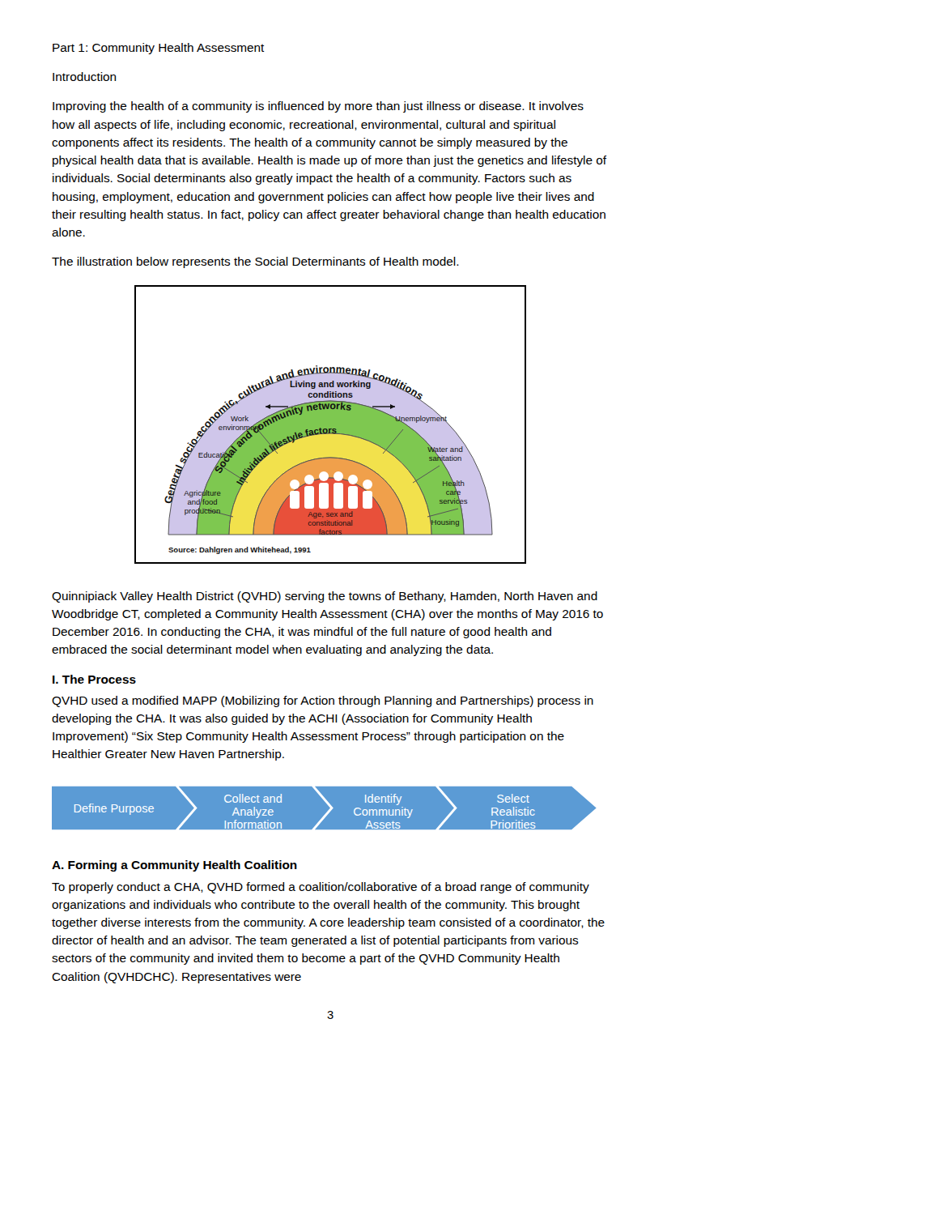Part 1: Community Health Assessment
Introduction
Improving the health of a community is influenced by more than just illness or disease. It involves how all aspects of life, including economic, recreational, environmental, cultural and spiritual components affect its residents. The health of a community cannot be simply measured by the physical health data that is available. Health is made up of more than just the genetics and lifestyle of individuals. Social determinants also greatly impact the health of a community. Factors such as housing, employment, education and government policies can affect how people live their lives and their resulting health status. In fact, policy can affect greater behavioral change than health education alone.
The illustration below represents the Social Determinants of Health model.
General socio-economic, cultural and environmental conditions Social and community networks Individual lifestyle factors Living and working conditions Work environment Education Agriculture and food production Unemployment Water and sanitation Health care services Housing Age, sex and constitutional factors Source: Dahlgren and Whitehead, 1991
Quinnipiack Valley Health District (QVHD) serving the towns of Bethany, Hamden, North Haven and Woodbridge CT, completed a Community Health Assessment (CHA) over the months of May 2016 to December 2016. In conducting the CHA, it was mindful of the full nature of good health and embraced the social determinant model when evaluating and analyzing the data.
I. The Process
QVHD used a modified MAPP (Mobilizing for Action through Planning and Partnerships) process in developing the CHA. It was also guided by the ACHI (Association for Community Health Improvement) “Six Step Community Health Assessment Process” through participation on the Healthier Greater New Haven Partnership.
Define Purpose Collect and Analyze Information Identify Community Assets Select Realistic Priorities
A. Forming a Community Health Coalition
To properly conduct a CHA, QVHD formed a coalition/collaborative of a broad range of community organizations and individuals who contribute to the overall health of the community. This brought together diverse interests from the community. A core leadership team consisted of a coordinator, the director of health and an advisor. The team generated a list of potential participants from various sectors of the community and invited them to become a part of the QVHD Community Health Coalition (QVHDCHC). Representatives were
3